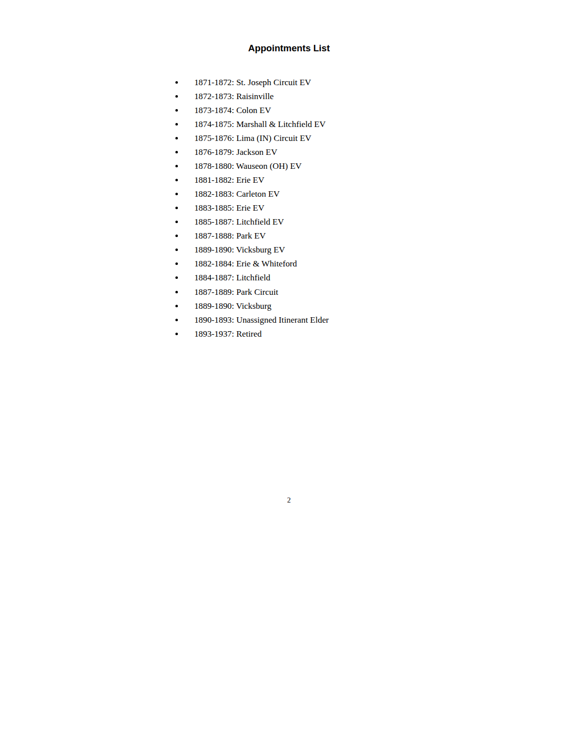Appointments List
1871-1872: St. Joseph Circuit EV
1872-1873: Raisinville
1873-1874: Colon EV
1874-1875: Marshall & Litchfield EV
1875-1876: Lima (IN) Circuit EV
1876-1879: Jackson EV
1878-1880: Wauseon (OH) EV
1881-1882: Erie EV
1882-1883: Carleton EV
1883-1885: Erie EV
1885-1887: Litchfield EV
1887-1888: Park EV
1889-1890: Vicksburg EV
1882-1884: Erie & Whiteford
1884-1887: Litchfield
1887-1889: Park Circuit
1889-1890: Vicksburg
1890-1893: Unassigned Itinerant Elder
1893-1937: Retired
2